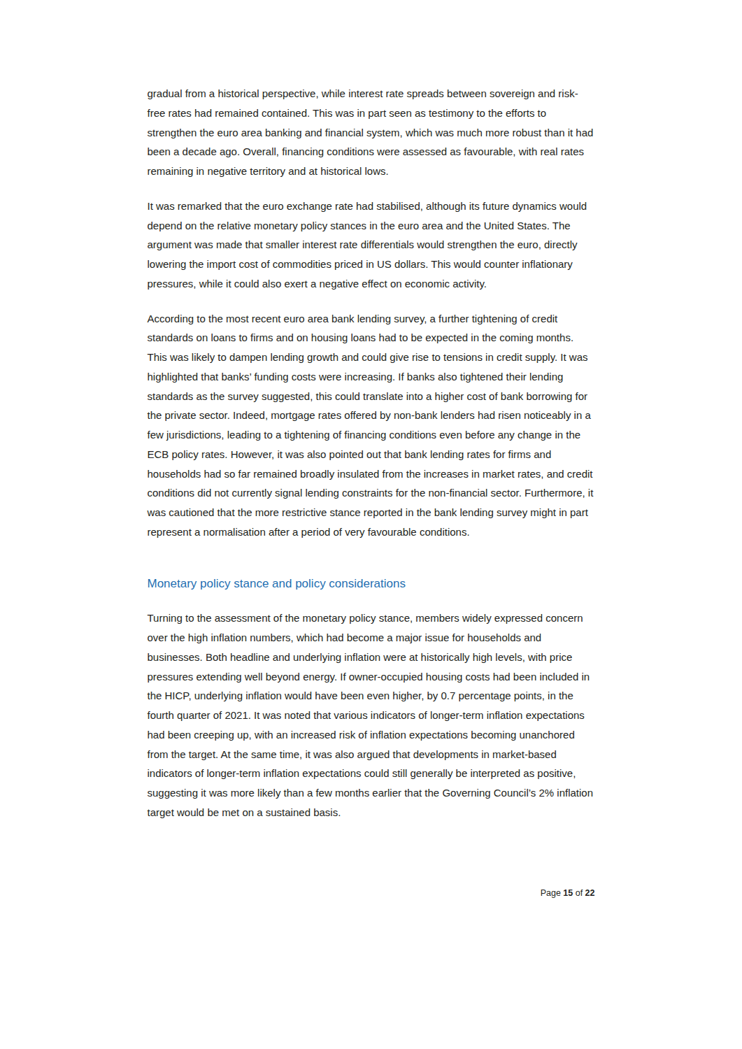gradual from a historical perspective, while interest rate spreads between sovereign and risk-free rates had remained contained. This was in part seen as testimony to the efforts to strengthen the euro area banking and financial system, which was much more robust than it had been a decade ago. Overall, financing conditions were assessed as favourable, with real rates remaining in negative territory and at historical lows.
It was remarked that the euro exchange rate had stabilised, although its future dynamics would depend on the relative monetary policy stances in the euro area and the United States. The argument was made that smaller interest rate differentials would strengthen the euro, directly lowering the import cost of commodities priced in US dollars. This would counter inflationary pressures, while it could also exert a negative effect on economic activity.
According to the most recent euro area bank lending survey, a further tightening of credit standards on loans to firms and on housing loans had to be expected in the coming months. This was likely to dampen lending growth and could give rise to tensions in credit supply. It was highlighted that banks’ funding costs were increasing. If banks also tightened their lending standards as the survey suggested, this could translate into a higher cost of bank borrowing for the private sector. Indeed, mortgage rates offered by non-bank lenders had risen noticeably in a few jurisdictions, leading to a tightening of financing conditions even before any change in the ECB policy rates. However, it was also pointed out that bank lending rates for firms and households had so far remained broadly insulated from the increases in market rates, and credit conditions did not currently signal lending constraints for the non-financial sector. Furthermore, it was cautioned that the more restrictive stance reported in the bank lending survey might in part represent a normalisation after a period of very favourable conditions.
Monetary policy stance and policy considerations
Turning to the assessment of the monetary policy stance, members widely expressed concern over the high inflation numbers, which had become a major issue for households and businesses. Both headline and underlying inflation were at historically high levels, with price pressures extending well beyond energy. If owner-occupied housing costs had been included in the HICP, underlying inflation would have been even higher, by 0.7 percentage points, in the fourth quarter of 2021. It was noted that various indicators of longer-term inflation expectations had been creeping up, with an increased risk of inflation expectations becoming unanchored from the target. At the same time, it was also argued that developments in market-based indicators of longer-term inflation expectations could still generally be interpreted as positive, suggesting it was more likely than a few months earlier that the Governing Council’s 2% inflation target would be met on a sustained basis.
Page 15 of 22